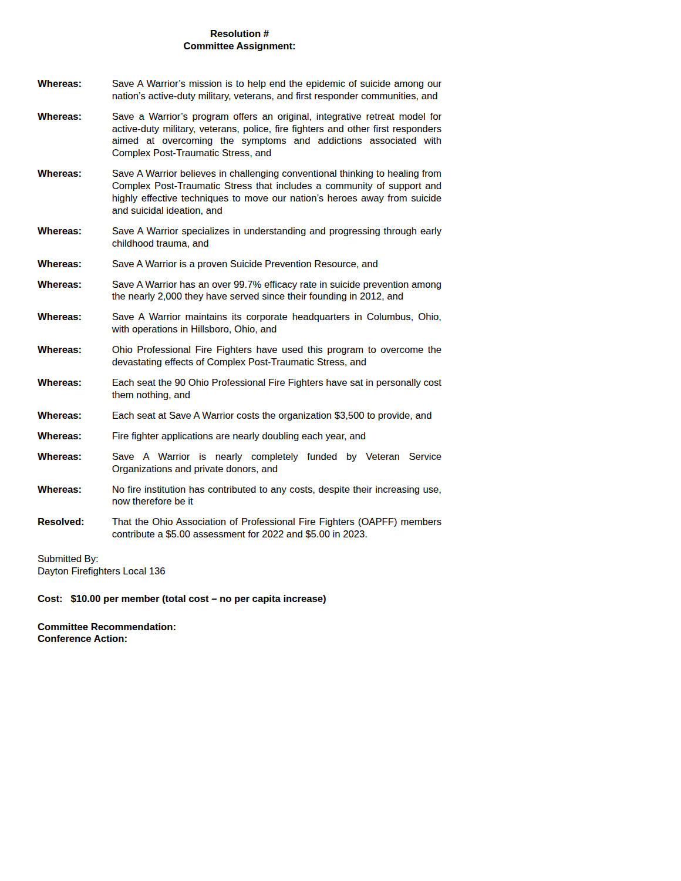Resolution #
Committee Assignment:
| Whereas: | Save A Warrior’s mission is to help end the epidemic of suicide among our nation’s active-duty military, veterans, and first responder communities, and |
| Whereas: | Save a Warrior’s program offers an original, integrative retreat model for active-duty military, veterans, police, fire fighters and other first responders aimed at overcoming the symptoms and addictions associated with Complex Post-Traumatic Stress, and |
| Whereas: | Save A Warrior believes in challenging conventional thinking to healing from Complex Post-Traumatic Stress that includes a community of support and highly effective techniques to move our nation’s heroes away from suicide and suicidal ideation, and |
| Whereas: | Save A Warrior specializes in understanding and progressing through early childhood trauma, and |
| Whereas: | Save A Warrior is a proven Suicide Prevention Resource, and |
| Whereas: | Save A Warrior has an over 99.7% efficacy rate in suicide prevention among the nearly 2,000 they have served since their founding in 2012, and |
| Whereas: | Save A Warrior maintains its corporate headquarters in Columbus, Ohio, with operations in Hillsboro, Ohio, and |
| Whereas: | Ohio Professional Fire Fighters have used this program to overcome the devastating effects of Complex Post-Traumatic Stress, and |
| Whereas: | Each seat the 90 Ohio Professional Fire Fighters have sat in personally cost them nothing, and |
| Whereas: | Each seat at Save A Warrior costs the organization $3,500 to provide, and |
| Whereas: | Fire fighter applications are nearly doubling each year, and |
| Whereas: | Save A Warrior is nearly completely funded by Veteran Service Organizations and private donors, and |
| Whereas: | No fire institution has contributed to any costs, despite their increasing use, now therefore be it |
| Resolved: | That the Ohio Association of Professional Fire Fighters (OAPFF) members contribute a $5.00 assessment for 2022 and $5.00 in 2023. |
Submitted By:
Dayton Firefighters Local 136
Cost: $10.00 per member (total cost – no per capita increase)
Committee Recommendation:
Conference Action: